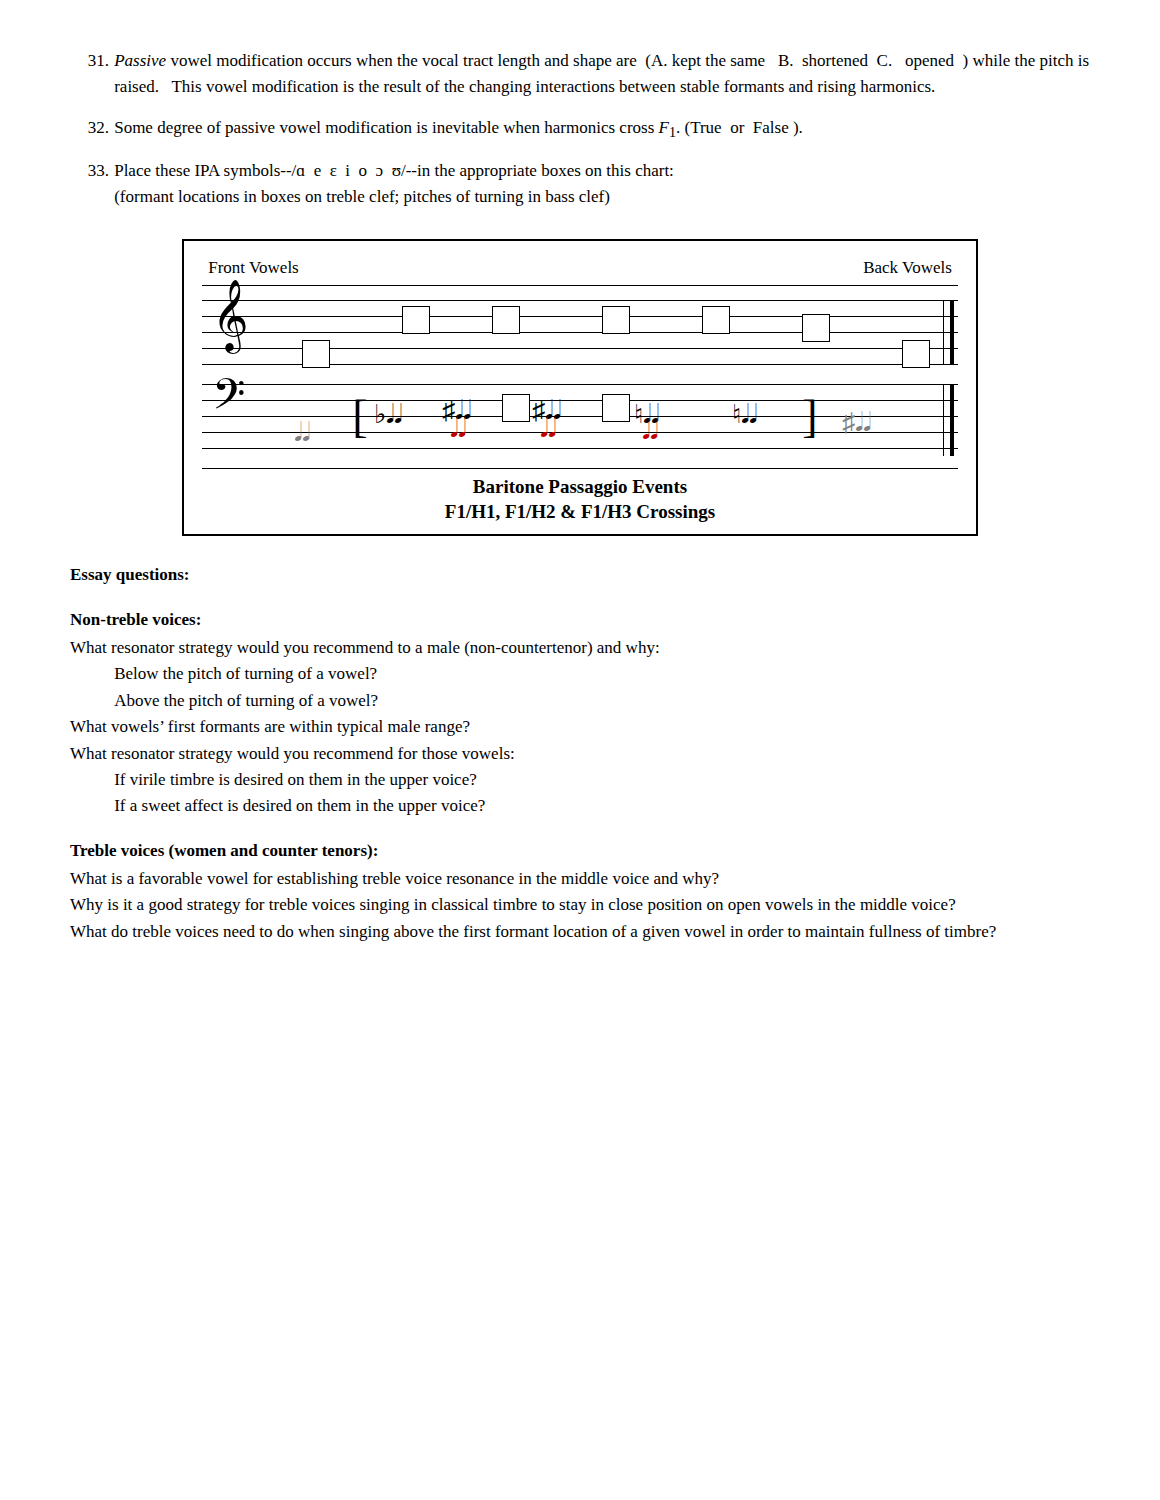31. Passive vowel modification occurs when the vocal tract length and shape are (A. kept the same B. shortened C. opened ) while the pitch is raised. This vowel modification is the result of the changing interactions between stable formants and rising harmonics.
32. Some degree of passive vowel modification is inevitable when harmonics cross F1. (True or False ).
33. Place these IPA symbols--/ɑ e ɛ i o ɔ ʊ/--in the appropriate boxes on this chart:
(formant locations in boxes on treble clef; pitches of turning in bass clef)
Front Vowels Back Vowels
𝄞
𝄢 𝅘𝅥𝅘𝅥 [ ♭𝅘𝅥𝅘𝅥 ♯𝅘𝅥𝅘𝅥 𝅘𝅥𝅘𝅥
♯𝅘𝅥𝅘𝅥 𝅘𝅥𝅘𝅥
♮𝅘𝅥𝅘𝅥 𝅘𝅥𝅘𝅥 ♮𝅘𝅥𝅘𝅥 ] ♯𝅘𝅥𝅘𝅥
Baritone Passaggio Events
F1/H1, F1/H2 & F1/H3 Crossings
Essay questions:
Non-treble voices:
What resonator strategy would you recommend to a male (non-countertenor) and why:
Below the pitch of turning of a vowel?
Above the pitch of turning of a vowel?
What vowels’ first formants are within typical male range?
What resonator strategy would you recommend for those vowels:
If virile timbre is desired on them in the upper voice?
If a sweet affect is desired on them in the upper voice?
Treble voices (women and counter tenors):
What is a favorable vowel for establishing treble voice resonance in the middle voice and why?
Why is it a good strategy for treble voices singing in classical timbre to stay in close position on open vowels in the middle voice?
What do treble voices need to do when singing above the first formant location of a given vowel in order to maintain fullness of timbre?